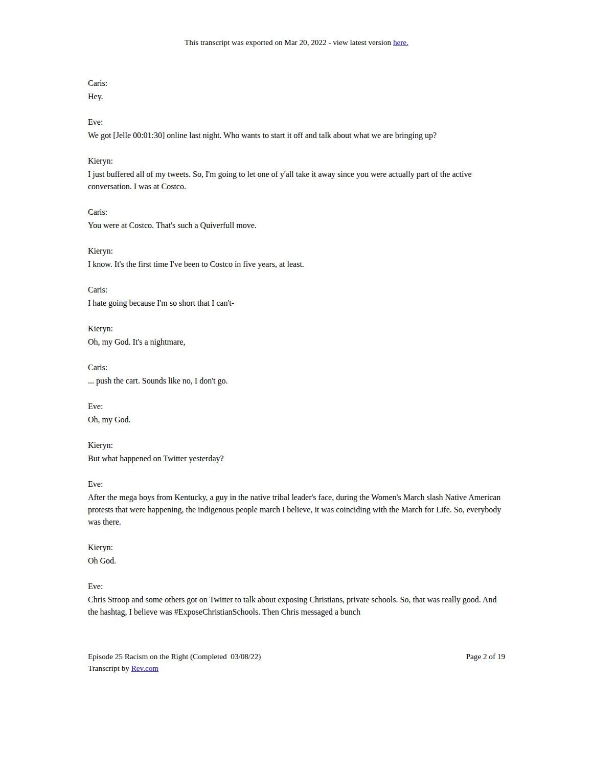This transcript was exported on Mar 20, 2022 - view latest version here.
Caris:
Hey.
Eve:
We got [Jelle 00:01:30] online last night. Who wants to start it off and talk about what we are bringing up?
Kieryn:
I just buffered all of my tweets. So, I'm going to let one of y'all take it away since you were actually part of the active conversation. I was at Costco.
Caris:
You were at Costco. That's such a Quiverfull move.
Kieryn:
I know. It's the first time I've been to Costco in five years, at least.
Caris:
I hate going because I'm so short that I can't-
Kieryn:
Oh, my God. It's a nightmare,
Caris:
... push the cart. Sounds like no, I don't go.
Eve:
Oh, my God.
Kieryn:
But what happened on Twitter yesterday?
Eve:
After the mega boys from Kentucky, a guy in the native tribal leader's face, during the Women's March slash Native American protests that were happening, the indigenous people march I believe, it was coinciding with the March for Life. So, everybody was there.
Kieryn:
Oh God.
Eve:
Chris Stroop and some others got on Twitter to talk about exposing Christians, private schools. So, that was really good. And the hashtag, I believe was #ExposeChristianSchools. Then Chris messaged a bunch
Episode 25 Racism on the Right (Completed 03/08/22)
Transcript by Rev.com
Page 2 of 19